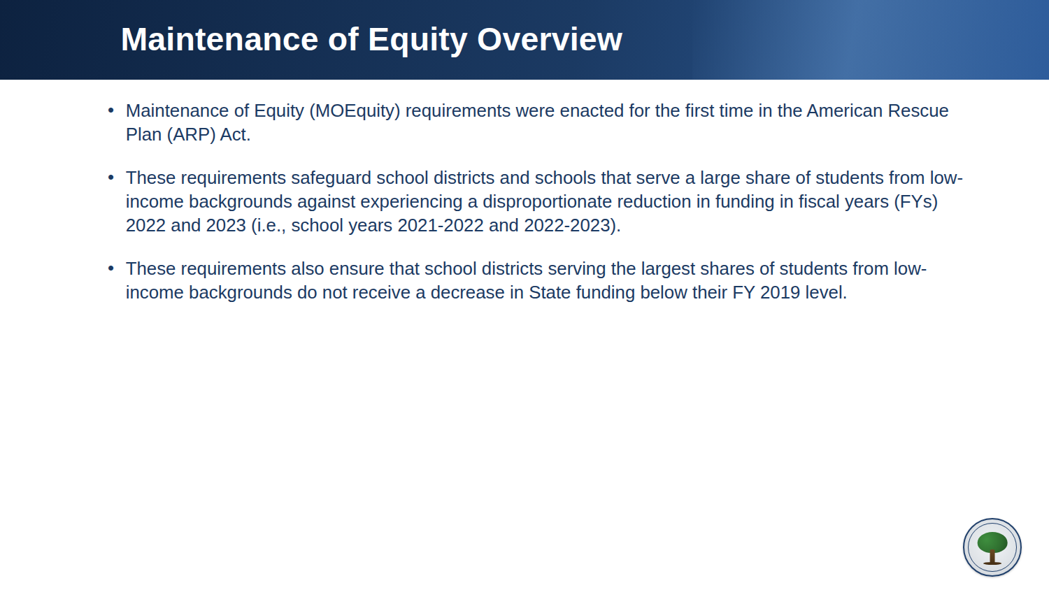Maintenance of Equity Overview
Maintenance of Equity (MOEquity) requirements were enacted for the first time in the American Rescue Plan (ARP) Act.
These requirements safeguard school districts and schools that serve a large share of students from low-income backgrounds against experiencing a disproportionate reduction in funding in fiscal years (FYs) 2022 and 2023 (i.e., school years 2021-2022 and 2022-2023).
These requirements also ensure that school districts serving the largest shares of students from low-income backgrounds do not receive a decrease in State funding below their FY 2019 level.